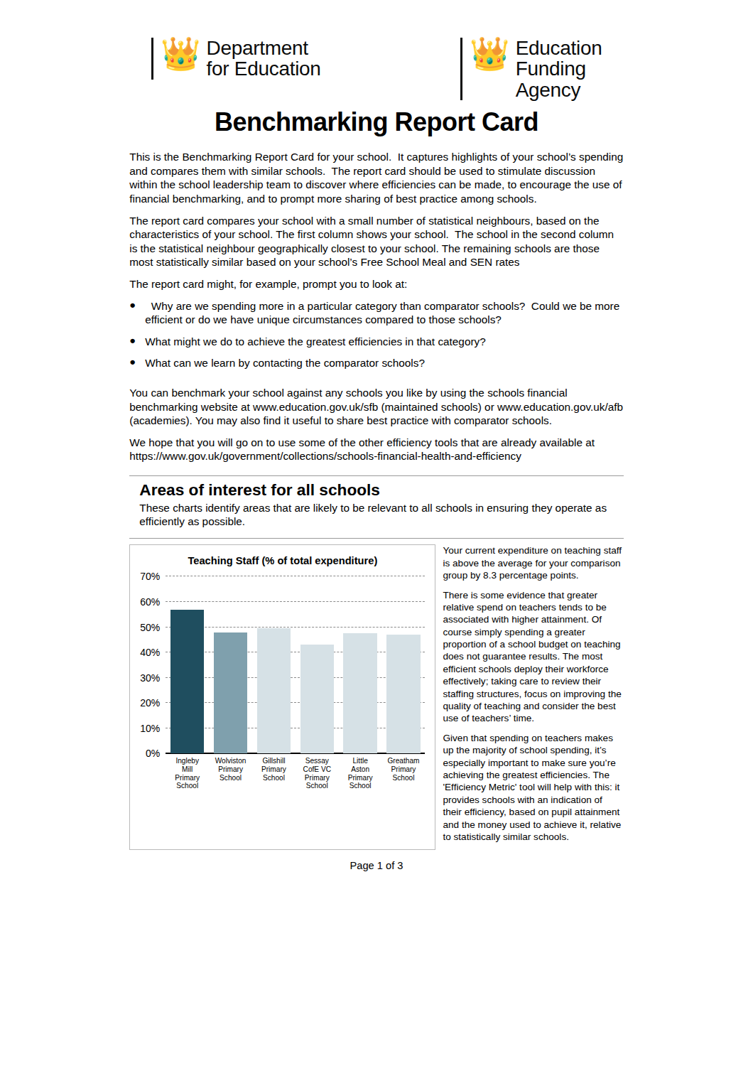👑
Department for Education
👑
Education Funding Agency
Benchmarking Report Card
This is the Benchmarking Report Card for your school. It captures highlights of your school’s spending and compares them with similar schools. The report card should be used to stimulate discussion within the school leadership team to discover where efficiencies can be made, to encourage the use of financial benchmarking, and to prompt more sharing of best practice among schools.
The report card compares your school with a small number of statistical neighbours, based on the characteristics of your school. The first column shows your school. The school in the second column is the statistical neighbour geographically closest to your school. The remaining schools are those most statistically similar based on your school’s Free School Meal and SEN rates
The report card might, for example, prompt you to look at:
Why are we spending more in a particular category than comparator schools? Could we be more efficient or do we have unique circumstances compared to those schools?
What might we do to achieve the greatest efficiencies in that category?
What can we learn by contacting the comparator schools?
You can benchmark your school against any schools you like by using the schools financial benchmarking website at www.education.gov.uk/sfb (maintained schools) or www.education.gov.uk/afb (academies). You may also find it useful to share best practice with comparator schools.
We hope that you will go on to use some of the other efficiency tools that are already available at https://www.gov.uk/government/collections/schools-financial-health-and-efficiency
Areas of interest for all schools
These charts identify areas that are likely to be relevant to all schools in ensuring they operate as efficiently as possible.
Teaching Staff (% of total expenditure)
70%
60%
50%
40%
30%
20%
10%
0%
Ingleby Mill Primary School
Wolviston Primary School
Gillshill Primary School
Sessay CofE VC Primary School
Little Aston Primary School
Greatham Primary School
Your current expenditure on teaching staff is above the average for your comparison group by 8.3 percentage points.
There is some evidence that greater relative spend on teachers tends to be associated with higher attainment. Of course simply spending a greater proportion of a school budget on teaching does not guarantee results. The most efficient schools deploy their workforce effectively; taking care to review their staffing structures, focus on improving the quality of teaching and consider the best use of teachers’ time.
Given that spending on teachers makes up the majority of school spending, it’s especially important to make sure you’re achieving the greatest efficiencies. The 'Efficiency Metric' tool will help with this: it provides schools with an indication of their efficiency, based on pupil attainment and the money used to achieve it, relative to statistically similar schools.
Page 1 of 3